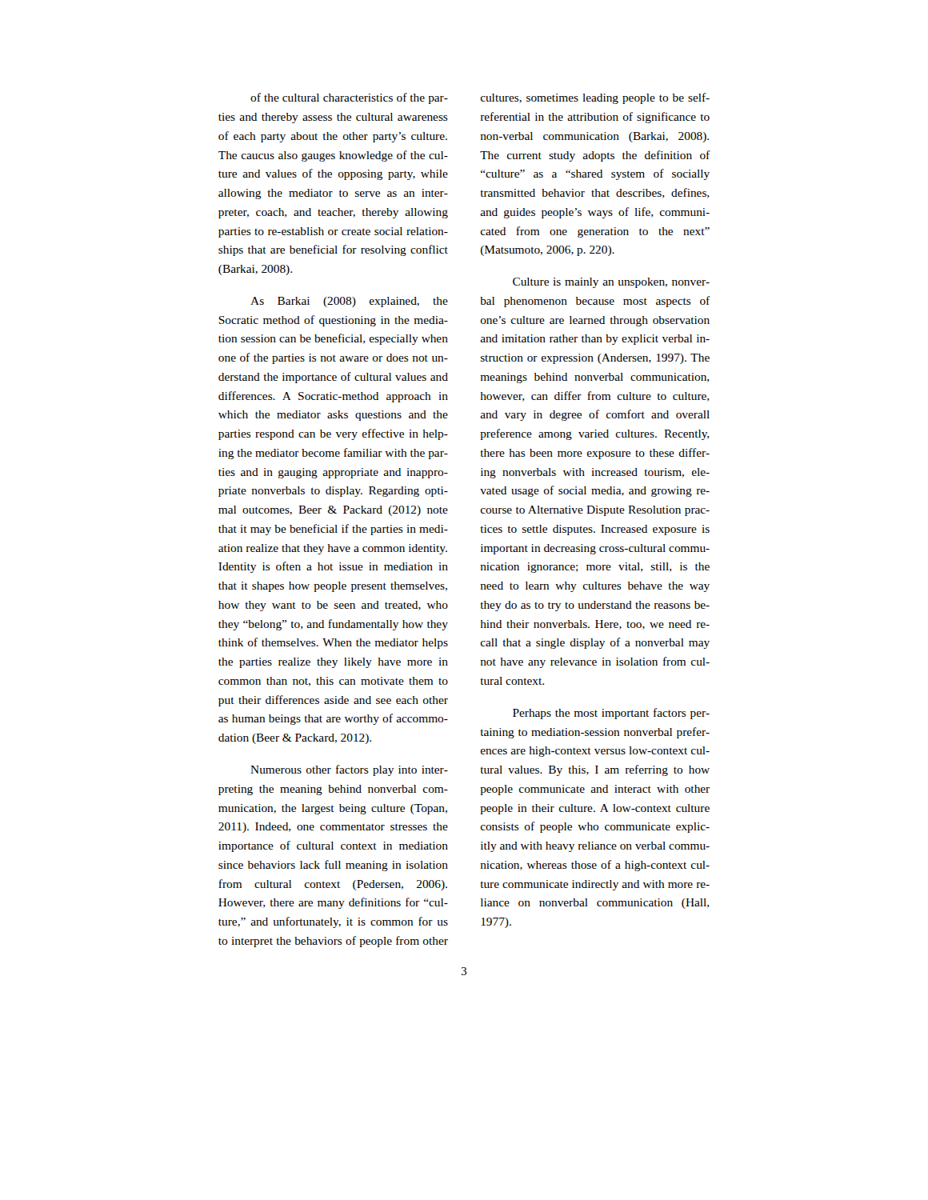of the cultural characteristics of the parties and thereby assess the cultural awareness of each party about the other party’s culture. The caucus also gauges knowledge of the culture and values of the opposing party, while allowing the mediator to serve as an interpreter, coach, and teacher, thereby allowing parties to re-establish or create social relationships that are beneficial for resolving conflict (Barkai, 2008).
As Barkai (2008) explained, the Socratic method of questioning in the mediation session can be beneficial, especially when one of the parties is not aware or does not understand the importance of cultural values and differences. A Socratic-method approach in which the mediator asks questions and the parties respond can be very effective in helping the mediator become familiar with the parties and in gauging appropriate and inappropriate nonverbals to display. Regarding optimal outcomes, Beer & Packard (2012) note that it may be beneficial if the parties in mediation realize that they have a common identity. Identity is often a hot issue in mediation in that it shapes how people present themselves, how they want to be seen and treated, who they “belong” to, and fundamentally how they think of themselves. When the mediator helps the parties realize they likely have more in common than not, this can motivate them to put their differences aside and see each other as human beings that are worthy of accommodation (Beer & Packard, 2012).
Numerous other factors play into interpreting the meaning behind nonverbal communication, the largest being culture (Topan, 2011). Indeed, one commentator stresses the importance of cultural context in mediation since behaviors lack full meaning in isolation from cultural context (Pedersen, 2006). However, there are many definitions for “culture,” and unfortunately, it is common for us to interpret the behaviors of people from other cultures, sometimes leading people to be self-referential in the attribution of significance to non-verbal communication (Barkai, 2008). The current study adopts the definition of “culture” as a “shared system of socially transmitted behavior that describes, defines, and guides people’s ways of life, communicated from one generation to the next” (Matsumoto, 2006, p. 220).
Culture is mainly an unspoken, nonverbal phenomenon because most aspects of one’s culture are learned through observation and imitation rather than by explicit verbal instruction or expression (Andersen, 1997). The meanings behind nonverbal communication, however, can differ from culture to culture, and vary in degree of comfort and overall preference among varied cultures. Recently, there has been more exposure to these differing nonverbals with increased tourism, elevated usage of social media, and growing recourse to Alternative Dispute Resolution practices to settle disputes. Increased exposure is important in decreasing cross-cultural communication ignorance; more vital, still, is the need to learn why cultures behave the way they do as to try to understand the reasons behind their nonverbals. Here, too, we need recall that a single display of a nonverbal may not have any relevance in isolation from cultural context.
Perhaps the most important factors pertaining to mediation-session nonverbal preferences are high-context versus low-context cultural values. By this, I am referring to how people communicate and interact with other people in their culture. A low-context culture consists of people who communicate explicitly and with heavy reliance on verbal communication, whereas those of a high-context culture communicate indirectly and with more reliance on nonverbal communication (Hall, 1977).
3